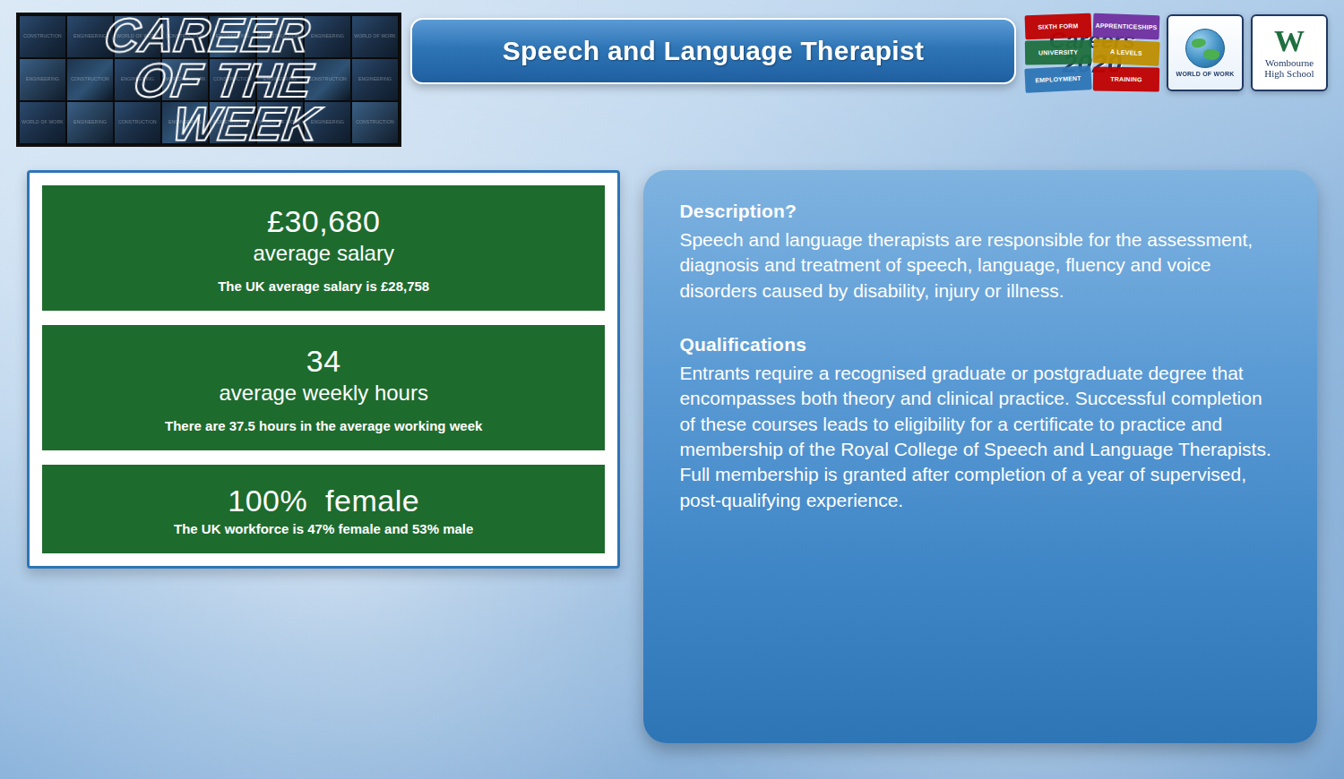CONSTRUCTION ENGINEERING WORLD OF WORK CONSTRUCTION ENGINEERING CONSTRUCTION ENGINEERING WORLD OF WORK ENGINEERING CONSTRUCTION ENGINEERING WORLD OF WORK CONSTRUCTION ENGINEERING CONSTRUCTION ENGINEERING WORLD OF WORK ENGINEERING CONSTRUCTION ENGINEERING CONSTRUCTION WORLD OF WORK ENGINEERING CONSTRUCTION
CAREER OF THE WEEK
Speech and Language Therapist
SIXTH FORM APPRENTICESHIPS UNIVERSITY A LEVELS EMPLOYMENT TRAINING
Careers
2020
WORLD OF WORK
W
Wombourne
High School
£30,680
average salary
The UK average salary is £28,758
34
average weekly hours
There are 37.5 hours in the average working week
100% female
The UK workforce is 47% female and 53% male
Description?
Speech and language therapists are responsible for the assessment, diagnosis and treatment of speech, language, fluency and voice disorders caused by disability, injury or illness.
Qualifications
Entrants require a recognised graduate or postgraduate degree that encompasses both theory and clinical practice. Successful completion of these courses leads to eligibility for a certificate to practice and membership of the Royal College of Speech and Language Therapists. Full membership is granted after completion of a year of supervised, post-qualifying experience.